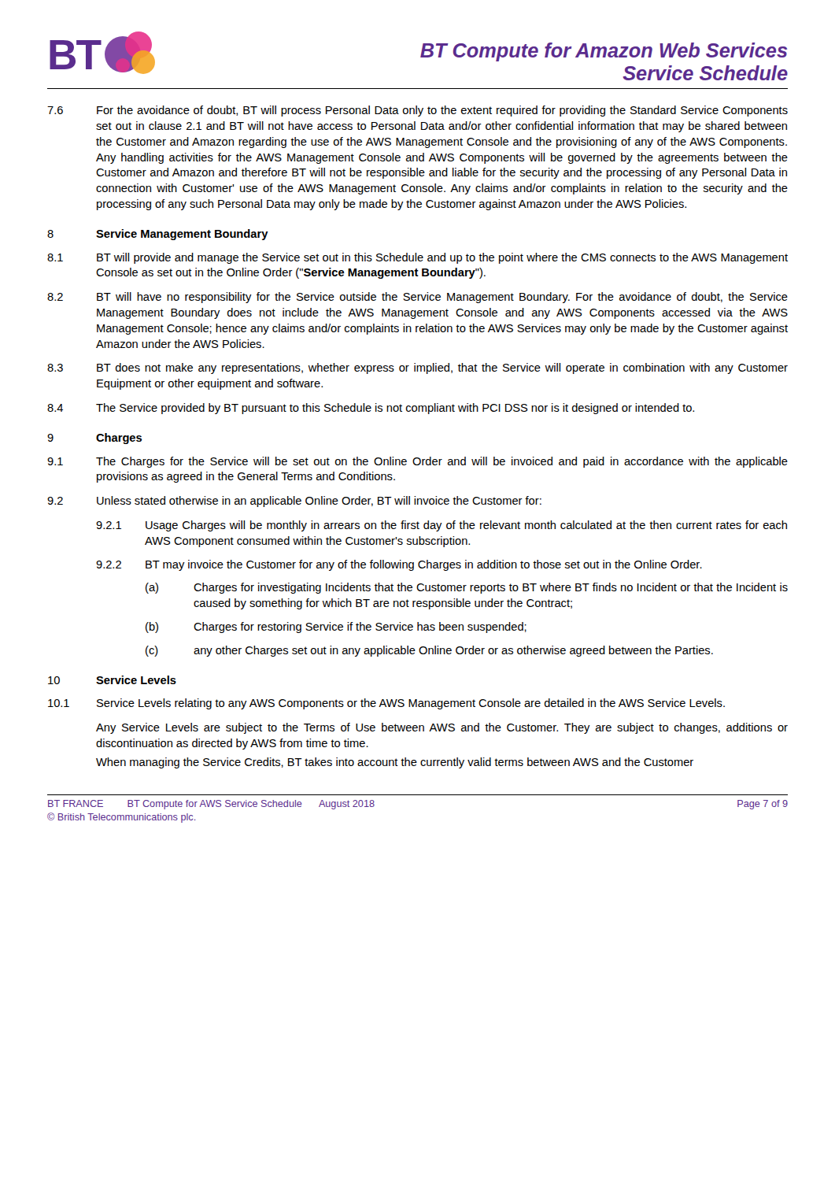BT
BT Compute for Amazon Web Services
Service Schedule
7.6
For the avoidance of doubt, BT will process Personal Data only to the extent required for providing the Standard Service Components set out in clause 2.1 and BT will not have access to Personal Data and/or other confidential information that may be shared between the Customer and Amazon regarding the use of the AWS Management Console and the provisioning of any of the AWS Components. Any handling activities for the AWS Management Console and AWS Components will be governed by the agreements between the Customer and Amazon and therefore BT will not be responsible and liable for the security and the processing of any Personal Data in connection with Customer' use of the AWS Management Console. Any claims and/or complaints in relation to the security and the processing of any such Personal Data may only be made by the Customer against Amazon under the AWS Policies.
8
Service Management Boundary
8.1
BT will provide and manage the Service set out in this Schedule and up to the point where the CMS connects to the AWS Management Console as set out in the Online Order ("Service Management Boundary").
8.2
BT will have no responsibility for the Service outside the Service Management Boundary. For the avoidance of doubt, the Service Management Boundary does not include the AWS Management Console and any AWS Components accessed via the AWS Management Console; hence any claims and/or complaints in relation to the AWS Services may only be made by the Customer against Amazon under the AWS Policies.
8.3
BT does not make any representations, whether express or implied, that the Service will operate in combination with any Customer Equipment or other equipment and software.
8.4
The Service provided by BT pursuant to this Schedule is not compliant with PCI DSS nor is it designed or intended to.
9
Charges
9.1
The Charges for the Service will be set out on the Online Order and will be invoiced and paid in accordance with the applicable provisions as agreed in the General Terms and Conditions.
9.2
Unless stated otherwise in an applicable Online Order, BT will invoice the Customer for:
9.2.1
Usage Charges will be monthly in arrears on the first day of the relevant month calculated at the then current rates for each AWS Component consumed within the Customer's subscription.
9.2.2
BT may invoice the Customer for any of the following Charges in addition to those set out in the Online Order.
(a)
Charges for investigating Incidents that the Customer reports to BT where BT finds no Incident or that the Incident is caused by something for which BT are not responsible under the Contract;
(b)
Charges for restoring Service if the Service has been suspended;
(c)
any other Charges set out in any applicable Online Order or as otherwise agreed between the Parties.
10
Service Levels
10.1
Service Levels relating to any AWS Components or the AWS Management Console are detailed in the AWS Service Levels.
Any Service Levels are subject to the Terms of Use between AWS and the Customer. They are subject to changes, additions or discontinuation as directed by AWS from time to time.
When managing the Service Credits, BT takes into account the currently valid terms between AWS and the Customer
BT FRANCE
BT Compute for AWS Service Schedule August 2018
Page 7 of 9
© British Telecommunications plc.